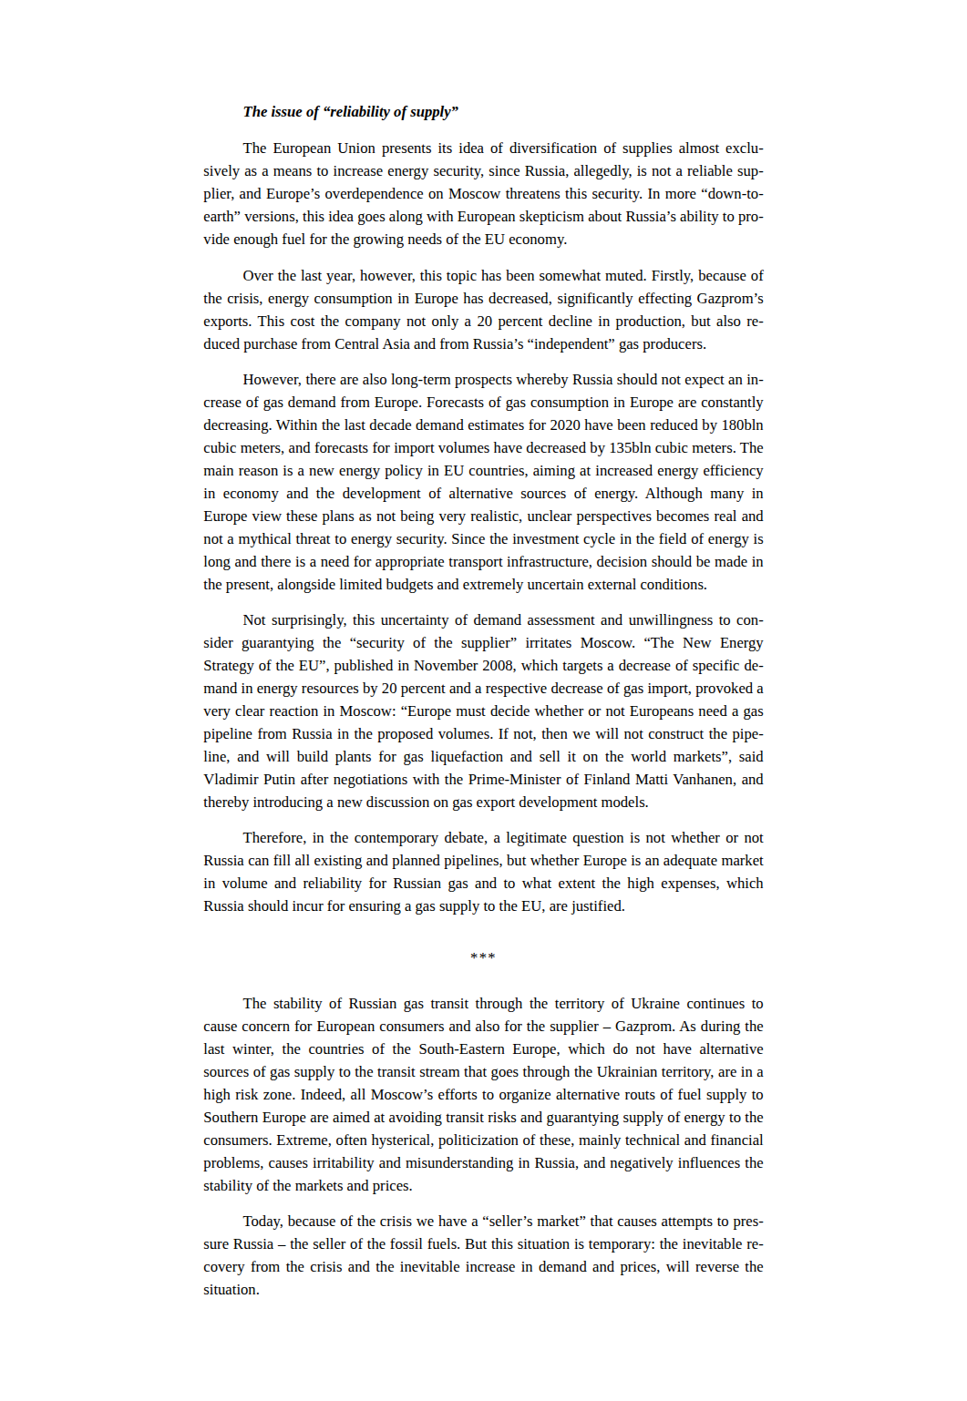The issue of “reliability of supply”
The European Union presents its idea of diversification of supplies almost exclusively as a means to increase energy security, since Russia, allegedly, is not a reliable supplier, and Europe’s overdependence on Moscow threatens this security. In more “down-to-earth” versions, this idea goes along with European skepticism about Russia’s ability to provide enough fuel for the growing needs of the EU economy.
Over the last year, however, this topic has been somewhat muted. Firstly, because of the crisis, energy consumption in Europe has decreased, significantly effecting Gazprom’s exports. This cost the company not only a 20 percent decline in production, but also reduced purchase from Central Asia and from Russia’s “independent” gas producers.
However, there are also long-term prospects whereby Russia should not expect an increase of gas demand from Europe. Forecasts of gas consumption in Europe are constantly decreasing. Within the last decade demand estimates for 2020 have been reduced by 180bln cubic meters, and forecasts for import volumes have decreased by 135bln cubic meters. The main reason is a new energy policy in EU countries, aiming at increased energy efficiency in economy and the development of alternative sources of energy. Although many in Europe view these plans as not being very realistic, unclear perspectives becomes real and not a mythical threat to energy security. Since the investment cycle in the field of energy is long and there is a need for appropriate transport infrastructure, decision should be made in the present, alongside limited budgets and extremely uncertain external conditions.
Not surprisingly, this uncertainty of demand assessment and unwillingness to consider guarantying the “security of the supplier” irritates Moscow. “The New Energy Strategy of the EU”, published in November 2008, which targets a decrease of specific demand in energy resources by 20 percent and a respective decrease of gas import, provoked a very clear reaction in Moscow: “Europe must decide whether or not Europeans need a gas pipeline from Russia in the proposed volumes. If not, then we will not construct the pipeline, and will build plants for gas liquefaction and sell it on the world markets”, said Vladimir Putin after negotiations with the Prime-Minister of Finland Matti Vanhanen, and thereby introducing a new discussion on gas export development models.
Therefore, in the contemporary debate, a legitimate question is not whether or not Russia can fill all existing and planned pipelines, but whether Europe is an adequate market in volume and reliability for Russian gas and to what extent the high expenses, which Russia should incur for ensuring a gas supply to the EU, are justified.
***
The stability of Russian gas transit through the territory of Ukraine continues to cause concern for European consumers and also for the supplier – Gazprom. As during the last winter, the countries of the South-Eastern Europe, which do not have alternative sources of gas supply to the transit stream that goes through the Ukrainian territory, are in a high risk zone. Indeed, all Moscow’s efforts to organize alternative routs of fuel supply to Southern Europe are aimed at avoiding transit risks and guarantying supply of energy to the consumers. Extreme, often hysterical, politicization of these, mainly technical and financial problems, causes irritability and misunderstanding in Russia, and negatively influences the stability of the markets and prices.
Today, because of the crisis we have a “seller’s market” that causes attempts to pressure Russia – the seller of the fossil fuels. But this situation is temporary: the inevitable recovery from the crisis and the inevitable increase in demand and prices, will reverse the situation.